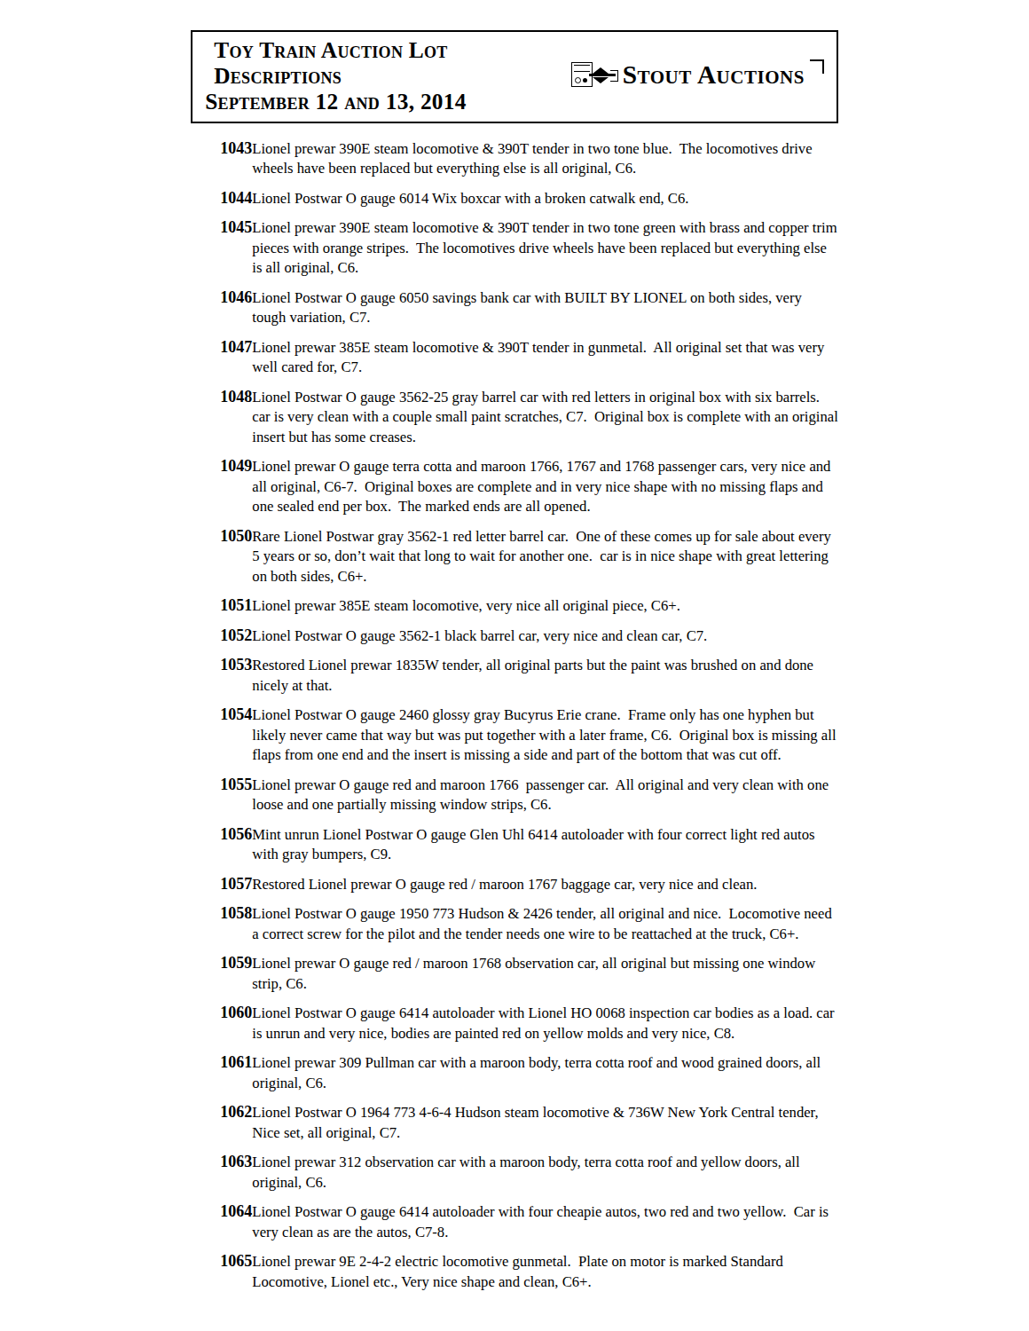Toy Train Auction Lot Descriptions
September 12 and 13, 2014
Stout Auctions
| 1043 | Lionel prewar 390E steam locomotive & 390T tender in two tone blue. The locomotives drive wheels have been replaced but everything else is all original, C6. |
| 1044 | Lionel Postwar O gauge 6014 Wix boxcar with a broken catwalk end, C6. |
| 1045 | Lionel prewar 390E steam locomotive & 390T tender in two tone green with brass and copper trim pieces with orange stripes. The locomotives drive wheels have been replaced but everything else is all original, C6. |
| 1046 | Lionel Postwar O gauge 6050 savings bank car with BUILT BY LIONEL on both sides, very tough variation, C7. |
| 1047 | Lionel prewar 385E steam locomotive & 390T tender in gunmetal. All original set that was very well cared for, C7. |
| 1048 | Lionel Postwar O gauge 3562-25 gray barrel car with red letters in original box with six barrels. car is very clean with a couple small paint scratches, C7. Original box is complete with an original insert but has some creases. |
| 1049 | Lionel prewar O gauge terra cotta and maroon 1766, 1767 and 1768 passenger cars, very nice and all original, C6-7. Original boxes are complete and in very nice shape with no missing flaps and one sealed end per box. The marked ends are all opened. |
| 1050 | Rare Lionel Postwar gray 3562-1 red letter barrel car. One of these comes up for sale about every 5 years or so, don’t wait that long to wait for another one. car is in nice shape with great lettering on both sides, C6+. |
| 1051 | Lionel prewar 385E steam locomotive, very nice all original piece, C6+. |
| 1052 | Lionel Postwar O gauge 3562-1 black barrel car, very nice and clean car, C7. |
| 1053 | Restored Lionel prewar 1835W tender, all original parts but the paint was brushed on and done nicely at that. |
| 1054 | Lionel Postwar O gauge 2460 glossy gray Bucyrus Erie crane. Frame only has one hyphen but likely never came that way but was put together with a later frame, C6. Original box is missing all flaps from one end and the insert is missing a side and part of the bottom that was cut off. |
| 1055 | Lionel prewar O gauge red and maroon 1766 passenger car. All original and very clean with one loose and one partially missing window strips, C6. |
| 1056 | Mint unrun Lionel Postwar O gauge Glen Uhl 6414 autoloader with four correct light red autos with gray bumpers, C9. |
| 1057 | Restored Lionel prewar O gauge red / maroon 1767 baggage car, very nice and clean. |
| 1058 | Lionel Postwar O gauge 1950 773 Hudson & 2426 tender, all original and nice. Locomotive need a correct screw for the pilot and the tender needs one wire to be reattached at the truck, C6+. |
| 1059 | Lionel prewar O gauge red / maroon 1768 observation car, all original but missing one window strip, C6. |
| 1060 | Lionel Postwar O gauge 6414 autoloader with Lionel HO 0068 inspection car bodies as a load. car is unrun and very nice, bodies are painted red on yellow molds and very nice, C8. |
| 1061 | Lionel prewar 309 Pullman car with a maroon body, terra cotta roof and wood grained doors, all original, C6. |
| 1062 | Lionel Postwar O 1964 773 4-6-4 Hudson steam locomotive & 736W New York Central tender, Nice set, all original, C7. |
| 1063 | Lionel prewar 312 observation car with a maroon body, terra cotta roof and yellow doors, all original, C6. |
| 1064 | Lionel Postwar O gauge 6414 autoloader with four cheapie autos, two red and two yellow. Car is very clean as are the autos, C7-8. |
| 1065 | Lionel prewar 9E 2-4-2 electric locomotive gunmetal. Plate on motor is marked Standard Locomotive, Lionel etc., Very nice shape and clean, C6+. |